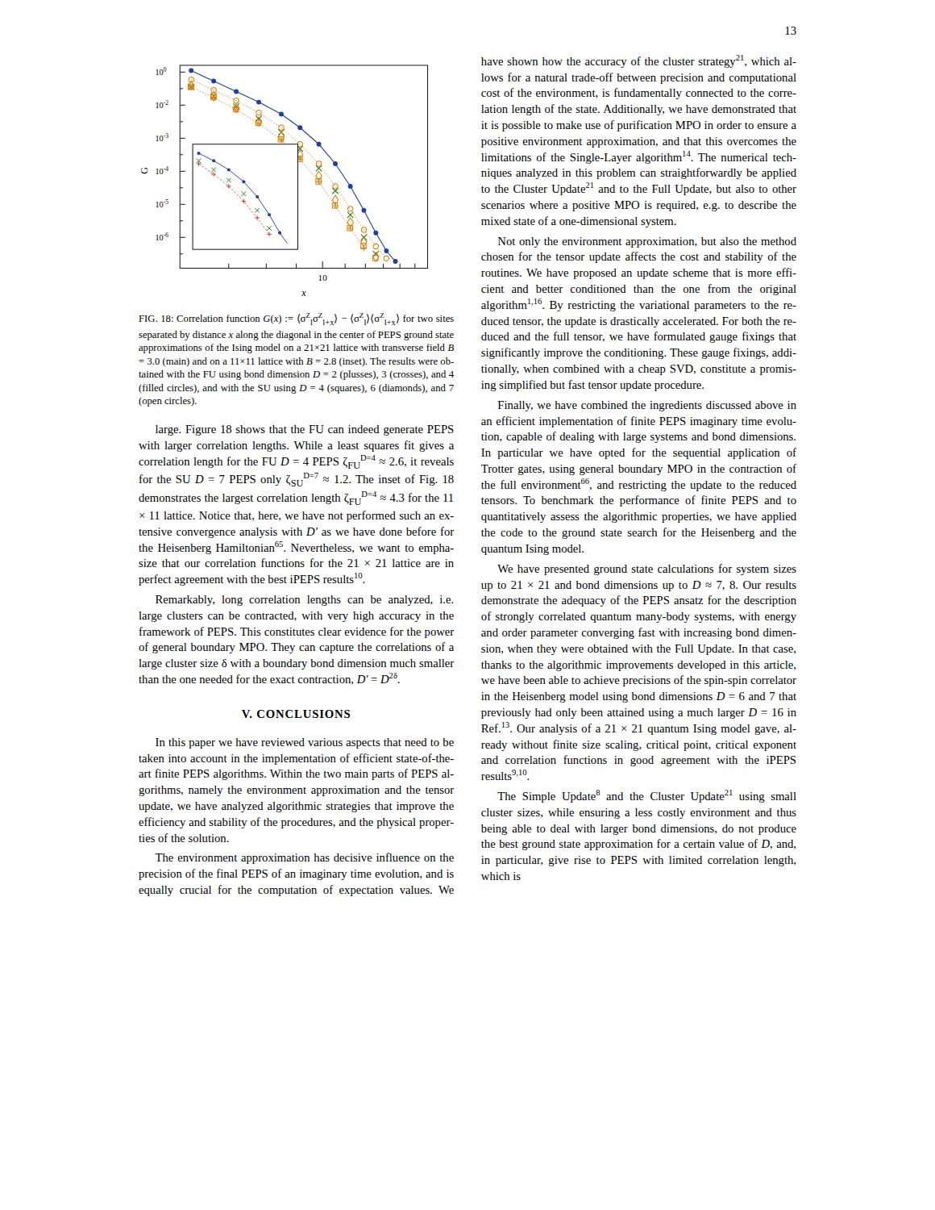13
100 10-2 10-3 10-4 10-5 10-6 G 10 x
FIG. 18: Correlation function G(x) := ⟨σZlσZl+x⟩ − ⟨σZl⟩⟨σZl+x⟩ for two sites separated by distance x along the diagonal in the center of PEPS ground state approximations of the Ising model on a 21×21 lattice with transverse field B = 3.0 (main) and on a 11×11 lattice with B = 2.8 (inset). The results were obtained with the FU using bond dimension D = 2 (plusses), 3 (crosses), and 4 (filled circles), and with the SU using D = 4 (squares), 6 (diamonds), and 7 (open circles).
large. Figure 18 shows that the FU can indeed generate PEPS with larger correlation lengths. While a least squares fit gives a correlation length for the FU D = 4 PEPS ζFUD=4 ≈ 2.6, it reveals for the SU D = 7 PEPS only ζSUD=7 ≈ 1.2. The inset of Fig. 18 demonstrates the largest correlation length ζFUD=4 ≈ 4.3 for the 11 × 11 lattice. Notice that, here, we have not performed such an extensive convergence analysis with D′ as we have done before for the Heisenberg Hamiltonian65. Nevertheless, we want to emphasize that our correlation functions for the 21 × 21 lattice are in perfect agreement with the best iPEPS results10.
Remarkably, long correlation lengths can be analyzed, i.e. large clusters can be contracted, with very high accuracy in the framework of PEPS. This constitutes clear evidence for the power of general boundary MPO. They can capture the correlations of a large cluster size δ with a boundary bond dimension much smaller than the one needed for the exact contraction, D′ = D2δ.
V. CONCLUSIONS
In this paper we have reviewed various aspects that need to be taken into account in the implementation of efficient state-of-the-art finite PEPS algorithms. Within the two main parts of PEPS algorithms, namely the environment approximation and the tensor update, we have analyzed algorithmic strategies that improve the efficiency and stability of the procedures, and the physical properties of the solution.
The environment approximation has decisive influence on the precision of the final PEPS of an imaginary time evolution, and is equally crucial for the computation of expectation values. We have shown how the accuracy of the cluster strategy21, which allows for a natural trade-off between precision and computational cost of the environment, is fundamentally connected to the correlation length of the state. Additionally, we have demonstrated that it is possible to make use of purification MPO in order to ensure a positive environment approximation, and that this overcomes the limitations of the Single-Layer algorithm14. The numerical techniques analyzed in this problem can straightforwardly be applied to the Cluster Update21 and to the Full Update, but also to other scenarios where a positive MPO is required, e.g. to describe the mixed state of a one-dimensional system.
Not only the environment approximation, but also the method chosen for the tensor update affects the cost and stability of the routines. We have proposed an update scheme that is more efficient and better conditioned than the one from the original algorithm1,16. By restricting the variational parameters to the reduced tensor, the update is drastically accelerated. For both the reduced and the full tensor, we have formulated gauge fixings that significantly improve the conditioning. These gauge fixings, additionally, when combined with a cheap SVD, constitute a promising simplified but fast tensor update procedure.
Finally, we have combined the ingredients discussed above in an efficient implementation of finite PEPS imaginary time evolution, capable of dealing with large systems and bond dimensions. In particular we have opted for the sequential application of Trotter gates, using general boundary MPO in the contraction of the full environment66, and restricting the update to the reduced tensors. To benchmark the performance of finite PEPS and to quantitatively assess the algorithmic properties, we have applied the code to the ground state search for the Heisenberg and the quantum Ising model.
We have presented ground state calculations for system sizes up to 21 × 21 and bond dimensions up to D ≈ 7, 8. Our results demonstrate the adequacy of the PEPS ansatz for the description of strongly correlated quantum many-body systems, with energy and order parameter converging fast with increasing bond dimension, when they were obtained with the Full Update. In that case, thanks to the algorithmic improvements developed in this article, we have been able to achieve precisions of the spin-spin correlator in the Heisenberg model using bond dimensions D = 6 and 7 that previously had only been attained using a much larger D = 16 in Ref.13. Our analysis of a 21 × 21 quantum Ising model gave, already without finite size scaling, critical point, critical exponent and correlation functions in good agreement with the iPEPS results9,10.
The Simple Update8 and the Cluster Update21 using small cluster sizes, while ensuring a less costly environment and thus being able to deal with larger bond dimensions, do not produce the best ground state approximation for a certain value of D, and, in particular, give rise to PEPS with limited correlation length, which is